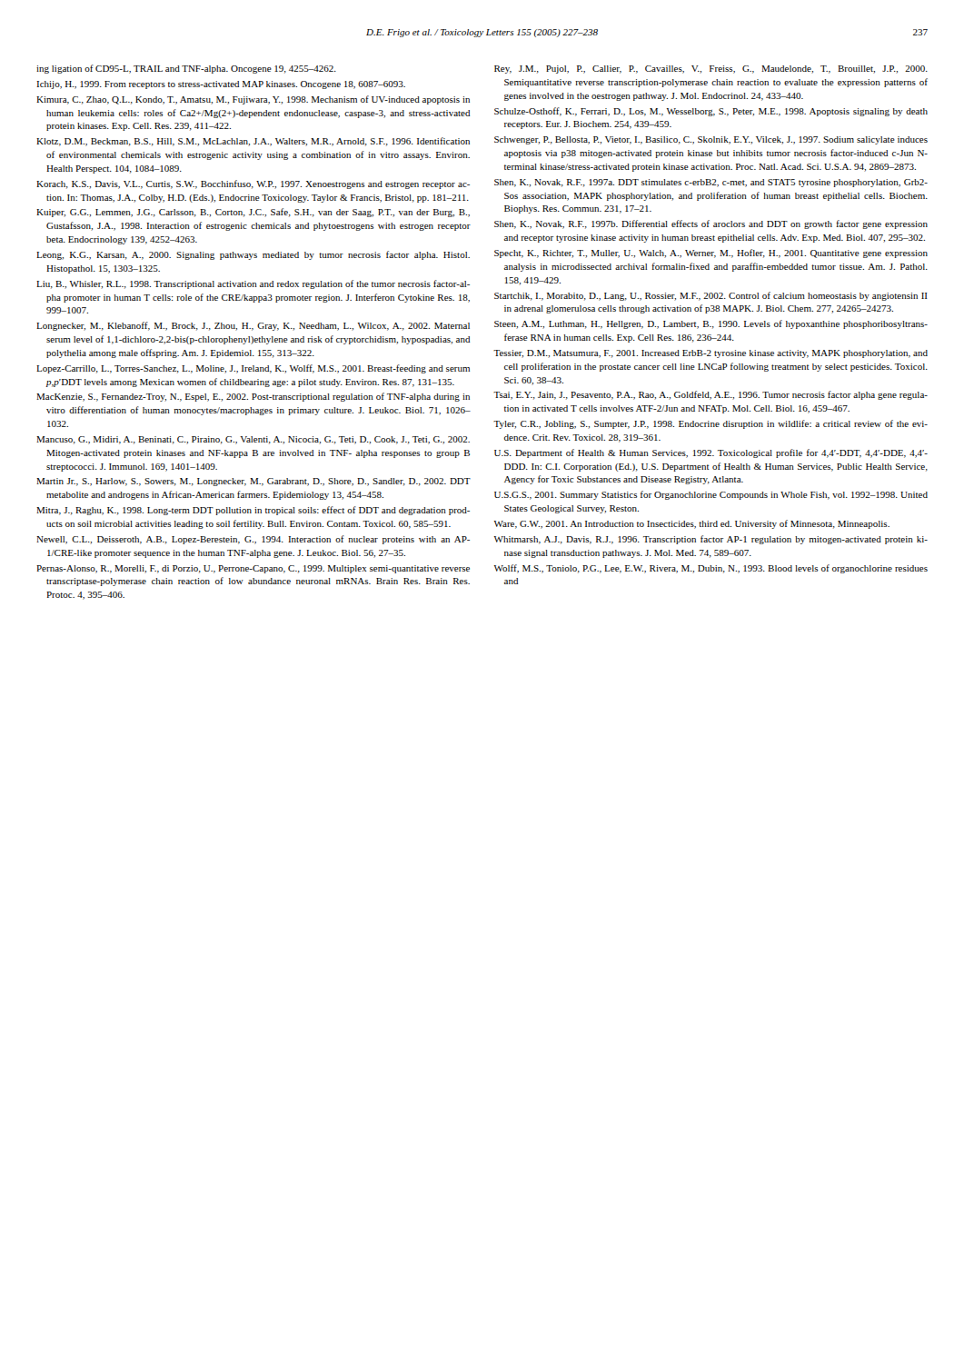D.E. Frigo et al. / Toxicology Letters 155 (2005) 227–238 237
ing ligation of CD95-L, TRAIL and TNF-alpha. Oncogene 19, 4255–4262.
Ichijo, H., 1999. From receptors to stress-activated MAP kinases. Oncogene 18, 6087–6093.
Kimura, C., Zhao, Q.L., Kondo, T., Amatsu, M., Fujiwara, Y., 1998. Mechanism of UV-induced apoptosis in human leukemia cells: roles of Ca2+/Mg(2+)-dependent endonuclease, caspase-3, and stress-activated protein kinases. Exp. Cell. Res. 239, 411–422.
Klotz, D.M., Beckman, B.S., Hill, S.M., McLachlan, J.A., Walters, M.R., Arnold, S.F., 1996. Identification of environmental chemicals with estrogenic activity using a combination of in vitro assays. Environ. Health Perspect. 104, 1084–1089.
Korach, K.S., Davis, V.L., Curtis, S.W., Bocchinfuso, W.P., 1997. Xenoestrogens and estrogen receptor action. In: Thomas, J.A., Colby, H.D. (Eds.), Endocrine Toxicology. Taylor & Francis, Bristol, pp. 181–211.
Kuiper, G.G., Lemmen, J.G., Carlsson, B., Corton, J.C., Safe, S.H., van der Saag, P.T., van der Burg, B., Gustafsson, J.A., 1998. Interaction of estrogenic chemicals and phytoestrogens with estrogen receptor beta. Endocrinology 139, 4252–4263.
Leong, K.G., Karsan, A., 2000. Signaling pathways mediated by tumor necrosis factor alpha. Histol. Histopathol. 15, 1303–1325.
Liu, B., Whisler, R.L., 1998. Transcriptional activation and redox regulation of the tumor necrosis factor-alpha promoter in human T cells: role of the CRE/kappa3 promoter region. J. Interferon Cytokine Res. 18, 999–1007.
Longnecker, M., Klebanoff, M., Brock, J., Zhou, H., Gray, K., Needham, L., Wilcox, A., 2002. Maternal serum level of 1,1-dichloro-2,2-bis(p-chlorophenyl)ethylene and risk of cryptorchidism, hypospadias, and polythelia among male offspring. Am. J. Epidemiol. 155, 313–322.
Lopez-Carrillo, L., Torres-Sanchez, L., Moline, J., Ireland, K., Wolff, M.S., 2001. Breast-feeding and serum p,p′DDT levels among Mexican women of childbearing age: a pilot study. Environ. Res. 87, 131–135.
MacKenzie, S., Fernandez-Troy, N., Espel, E., 2002. Post-transcriptional regulation of TNF-alpha during in vitro differentiation of human monocytes/macrophages in primary culture. J. Leukoc. Biol. 71, 1026–1032.
Mancuso, G., Midiri, A., Beninati, C., Piraino, G., Valenti, A., Nicocia, G., Teti, D., Cook, J., Teti, G., 2002. Mitogen-activated protein kinases and NF-kappa B are involved in TNF- alpha responses to group B streptococci. J. Immunol. 169, 1401–1409.
Martin Jr., S., Harlow, S., Sowers, M., Longnecker, M., Garabrant, D., Shore, D., Sandler, D., 2002. DDT metabolite and androgens in African-American farmers. Epidemiology 13, 454–458.
Mitra, J., Raghu, K., 1998. Long-term DDT pollution in tropical soils: effect of DDT and degradation products on soil microbial activities leading to soil fertility. Bull. Environ. Contam. Toxicol. 60, 585–591.
Newell, C.L., Deisseroth, A.B., Lopez-Berestein, G., 1994. Interaction of nuclear proteins with an AP-1/CRE-like promoter sequence in the human TNF-alpha gene. J. Leukoc. Biol. 56, 27–35.
Pernas-Alonso, R., Morelli, F., di Porzio, U., Perrone-Capano, C., 1999. Multiplex semi-quantitative reverse transcriptase-polymerase chain reaction of low abundance neuronal mRNAs. Brain Res. Brain Res. Protoc. 4, 395–406.
Rey, J.M., Pujol, P., Callier, P., Cavailles, V., Freiss, G., Maudelonde, T., Brouillet, J.P., 2000. Semiquantitative reverse transcription-polymerase chain reaction to evaluate the expression patterns of genes involved in the oestrogen pathway. J. Mol. Endocrinol. 24, 433–440.
Schulze-Osthoff, K., Ferrari, D., Los, M., Wesselborg, S., Peter, M.E., 1998. Apoptosis signaling by death receptors. Eur. J. Biochem. 254, 439–459.
Schwenger, P., Bellosta, P., Vietor, I., Basilico, C., Skolnik, E.Y., Vilcek, J., 1997. Sodium salicylate induces apoptosis via p38 mitogen-activated protein kinase but inhibits tumor necrosis factor-induced c-Jun N-terminal kinase/stress-activated protein kinase activation. Proc. Natl. Acad. Sci. U.S.A. 94, 2869–2873.
Shen, K., Novak, R.F., 1997a. DDT stimulates c-erbB2, c-met, and STAT5 tyrosine phosphorylation, Grb2- Sos association, MAPK phosphorylation, and proliferation of human breast epithelial cells. Biochem. Biophys. Res. Commun. 231, 17–21.
Shen, K., Novak, R.F., 1997b. Differential effects of aroclors and DDT on growth factor gene expression and receptor tyrosine kinase activity in human breast epithelial cells. Adv. Exp. Med. Biol. 407, 295–302.
Specht, K., Richter, T., Muller, U., Walch, A., Werner, M., Hofler, H., 2001. Quantitative gene expression analysis in microdissected archival formalin-fixed and paraffin-embedded tumor tissue. Am. J. Pathol. 158, 419–429.
Startchik, I., Morabito, D., Lang, U., Rossier, M.F., 2002. Control of calcium homeostasis by angiotensin II in adrenal glomerulosa cells through activation of p38 MAPK. J. Biol. Chem. 277, 24265–24273.
Steen, A.M., Luthman, H., Hellgren, D., Lambert, B., 1990. Levels of hypoxanthine phosphoribosyltransferase RNA in human cells. Exp. Cell Res. 186, 236–244.
Tessier, D.M., Matsumura, F., 2001. Increased ErbB-2 tyrosine kinase activity, MAPK phosphorylation, and cell proliferation in the prostate cancer cell line LNCaP following treatment by select pesticides. Toxicol. Sci. 60, 38–43.
Tsai, E.Y., Jain, J., Pesavento, P.A., Rao, A., Goldfeld, A.E., 1996. Tumor necrosis factor alpha gene regulation in activated T cells involves ATF-2/Jun and NFATp. Mol. Cell. Biol. 16, 459–467.
Tyler, C.R., Jobling, S., Sumpter, J.P., 1998. Endocrine disruption in wildlife: a critical review of the evidence. Crit. Rev. Toxicol. 28, 319–361.
U.S. Department of Health & Human Services, 1992. Toxicological profile for 4,4′-DDT, 4,4′-DDE, 4,4′-DDD. In: C.I. Corporation (Ed.), U.S. Department of Health & Human Services, Public Health Service, Agency for Toxic Substances and Disease Registry, Atlanta.
U.S.G.S., 2001. Summary Statistics for Organochlorine Compounds in Whole Fish, vol. 1992–1998. United States Geological Survey, Reston.
Ware, G.W., 2001. An Introduction to Insecticides, third ed. University of Minnesota, Minneapolis.
Whitmarsh, A.J., Davis, R.J., 1996. Transcription factor AP-1 regulation by mitogen-activated protein kinase signal transduction pathways. J. Mol. Med. 74, 589–607.
Wolff, M.S., Toniolo, P.G., Lee, E.W., Rivera, M., Dubin, N., 1993. Blood levels of organochlorine residues and